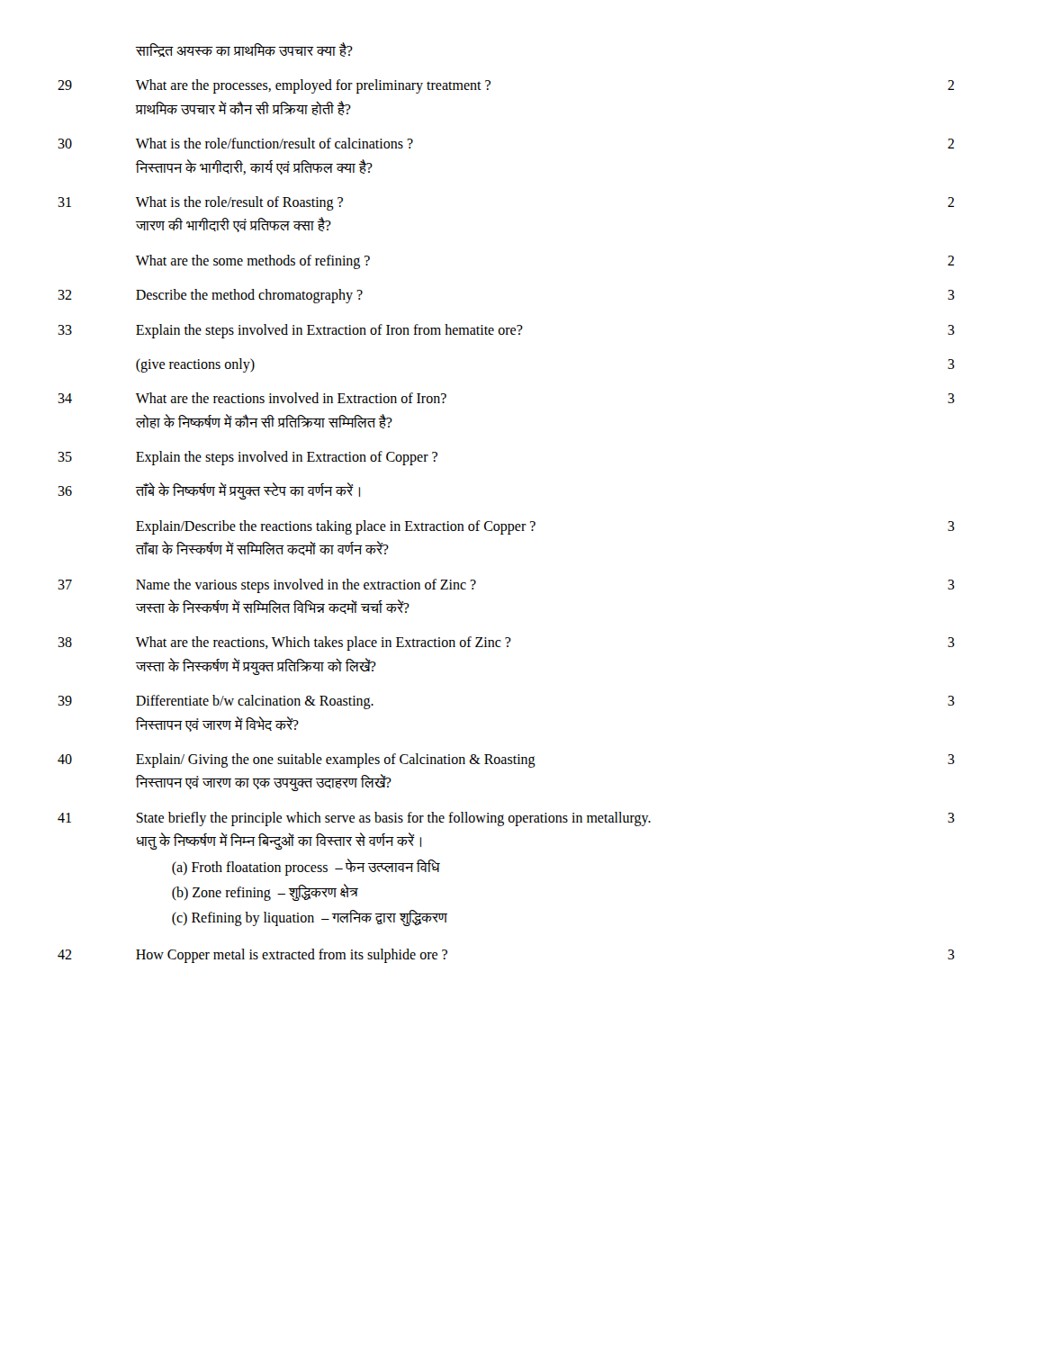| | सान्द्रित अयस्क का प्राथमिक उपचार क्या है? | |
| 29 | What are the processes, employed for preliminary treatment ? प्राथमिक उपचार में कौन सी प्रक्रिया होती है? | 2 |
| 30 | What is the role/function/result of calcinations ? निस्तापन के भागीदारी, कार्य एवं प्रतिफल क्या है? | 2 |
| 31 | What is the role/result of Roasting ? जारण की भागीदारी एवं प्रतिफल क्सा है? | 2 |
| | What are the some methods of refining ? | 2 |
| 32 | Describe the method chromatography ? | 3 |
| 33 | Explain the steps involved in Extraction of Iron from hematite ore? | 3 |
| | (give reactions only) | 3 |
| 34 | What are the reactions involved in Extraction of Iron? लोहा के निष्कर्षण में कौन सी प्रतिक्रिया सम्मिलित है? | 3 |
| 35 | Explain the steps involved in Extraction of Copper ? | |
| 36 | ताँबे के निष्कर्षण में प्रयुक्त स्टेप का वर्णन करें। | |
| | Explain/Describe the reactions taking place in Extraction of Copper ? ताँबा के निस्कर्षण में सम्मिलित कदमों का वर्णन करें? | 3 |
| 37 | Name the various steps involved in the extraction of Zinc ? जस्ता के निस्कर्षण में सम्मिलित विभिन्न कदमों चर्चा करें? | 3 |
| 38 | What are the reactions, Which takes place in Extraction of Zinc ? जस्ता के निस्कर्षण में प्रयुक्त प्रतिक्रिया को लिखें? | 3 |
| 39 | Differentiate b/w calcination & Roasting. निस्तापन एवं जारण में विभेद करें? | 3 |
| 40 | Explain/ Giving the one suitable examples of Calcination & Roasting निस्तापन एवं जारण का एक उपयुक्त उदाहरण लिखें? | 3 |
| 41 | State briefly the principle which serve as basis for the following operations in metallurgy. धातु के निष्कर्षण में निम्न बिन्दुओं का विस्तार से वर्णन करें। (a) Froth floatation process – फेन उत्प्लावन विधि (b) Zone refining – शुद्धिकरण क्षेत्र (c) Refining by liquation – गलनिक द्वारा शुद्धिकरण | 3 |
| 42 | How Copper metal is extracted from its sulphide ore ? | 3 |